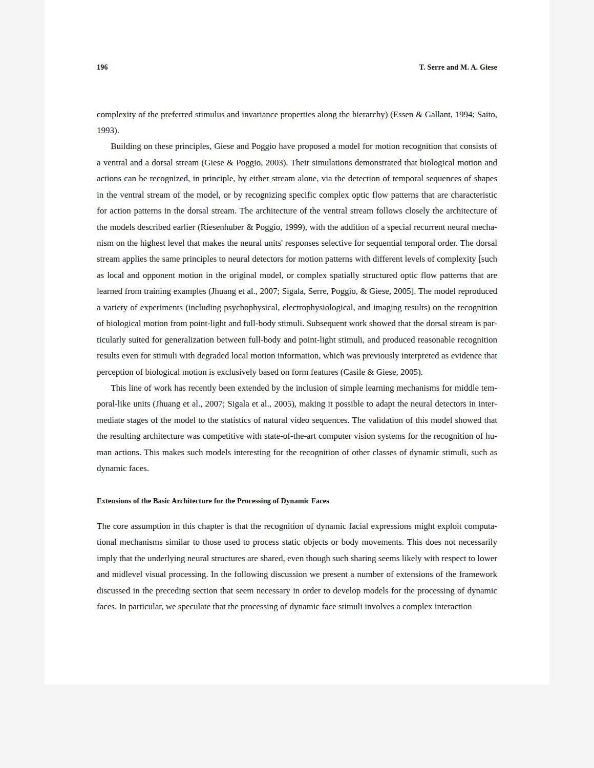196 T. Serre and M. A. Giese
complexity of the preferred stimulus and invariance properties along the hierarchy) (Essen & Gallant, 1994; Saito, 1993).
Building on these principles, Giese and Poggio have proposed a model for motion recognition that consists of a ventral and a dorsal stream (Giese & Poggio, 2003). Their simulations demonstrated that biological motion and actions can be recognized, in principle, by either stream alone, via the detection of temporal sequences of shapes in the ventral stream of the model, or by recognizing specific complex optic flow patterns that are characteristic for action patterns in the dorsal stream. The architecture of the ventral stream follows closely the architecture of the models described earlier (Riesenhuber & Poggio, 1999), with the addition of a special recurrent neural mechanism on the highest level that makes the neural units' responses selective for sequential temporal order. The dorsal stream applies the same principles to neural detectors for motion patterns with different levels of complexity [such as local and opponent motion in the original model, or complex spatially structured optic flow patterns that are learned from training examples (Jhuang et al., 2007; Sigala, Serre, Poggio, & Giese, 2005]. The model reproduced a variety of experiments (including psychophysical, electrophysiological, and imaging results) on the recognition of biological motion from point-light and full-body stimuli. Subsequent work showed that the dorsal stream is particularly suited for generalization between full-body and point-light stimuli, and produced reasonable recognition results even for stimuli with degraded local motion information, which was previously interpreted as evidence that perception of biological motion is exclusively based on form features (Casile & Giese, 2005).
This line of work has recently been extended by the inclusion of simple learning mechanisms for middle temporal-like units (Jhuang et al., 2007; Sigala et al., 2005), making it possible to adapt the neural detectors in intermediate stages of the model to the statistics of natural video sequences. The validation of this model showed that the resulting architecture was competitive with state-of-the-art computer vision systems for the recognition of human actions. This makes such models interesting for the recognition of other classes of dynamic stimuli, such as dynamic faces.
Extensions of the Basic Architecture for the Processing of Dynamic Faces
The core assumption in this chapter is that the recognition of dynamic facial expressions might exploit computational mechanisms similar to those used to process static objects or body movements. This does not necessarily imply that the underlying neural structures are shared, even though such sharing seems likely with respect to lower and midlevel visual processing. In the following discussion we present a number of extensions of the framework discussed in the preceding section that seem necessary in order to develop models for the processing of dynamic faces. In particular, we speculate that the processing of dynamic face stimuli involves a complex interaction